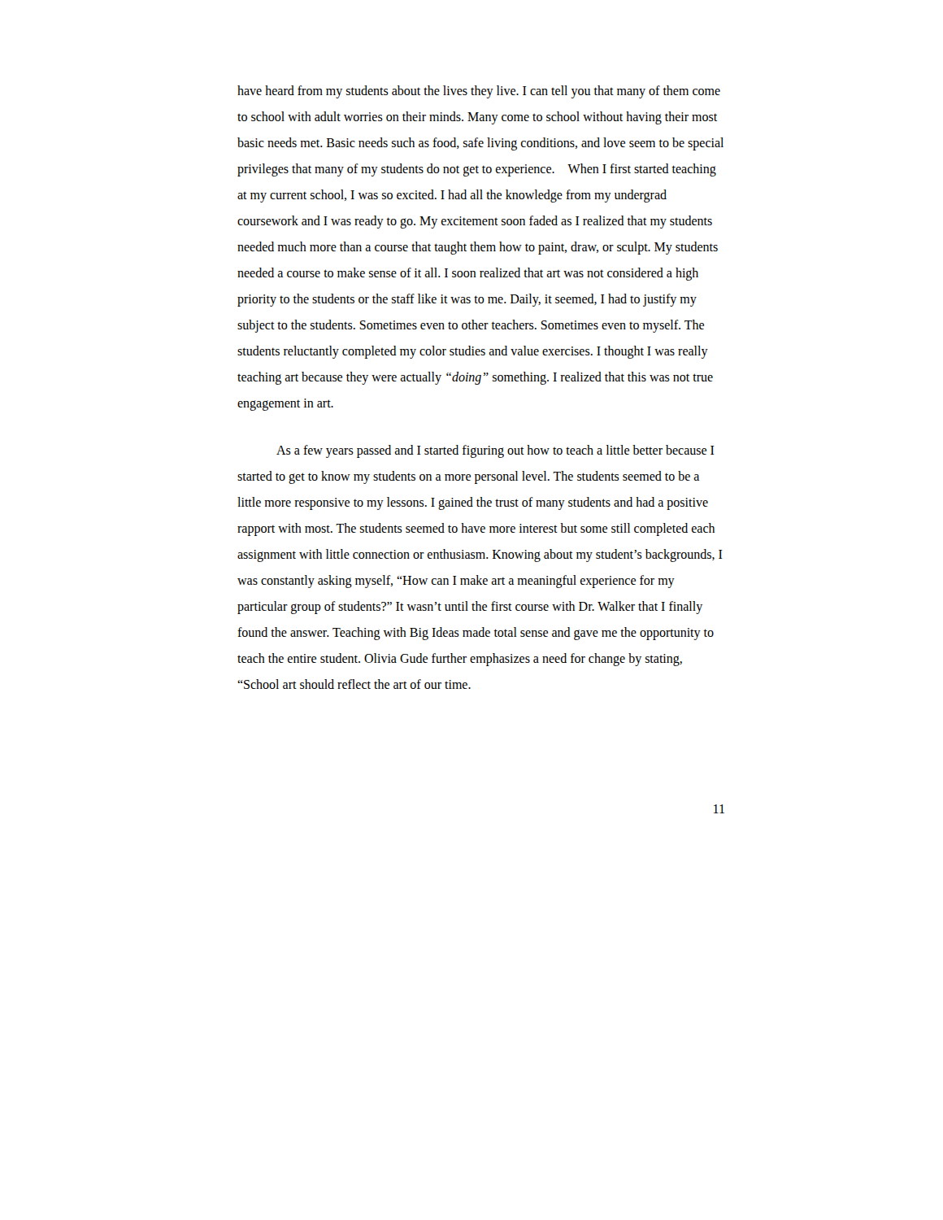have heard from my students about the lives they live. I can tell you that many of them come to school with adult worries on their minds. Many come to school without having their most basic needs met. Basic needs such as food, safe living conditions, and love seem to be special privileges that many of my students do not get to experience. When I first started teaching at my current school, I was so excited. I had all the knowledge from my undergrad coursework and I was ready to go. My excitement soon faded as I realized that my students needed much more than a course that taught them how to paint, draw, or sculpt. My students needed a course to make sense of it all. I soon realized that art was not considered a high priority to the students or the staff like it was to me. Daily, it seemed, I had to justify my subject to the students. Sometimes even to other teachers. Sometimes even to myself. The students reluctantly completed my color studies and value exercises. I thought I was really teaching art because they were actually “doing” something. I realized that this was not true engagement in art.
As a few years passed and I started figuring out how to teach a little better because I started to get to know my students on a more personal level. The students seemed to be a little more responsive to my lessons. I gained the trust of many students and had a positive rapport with most. The students seemed to have more interest but some still completed each assignment with little connection or enthusiasm. Knowing about my student’s backgrounds, I was constantly asking myself, “How can I make art a meaningful experience for my particular group of students?” It wasn’t until the first course with Dr. Walker that I finally found the answer. Teaching with Big Ideas made total sense and gave me the opportunity to teach the entire student. Olivia Gude further emphasizes a need for change by stating, “School art should reflect the art of our time.
11